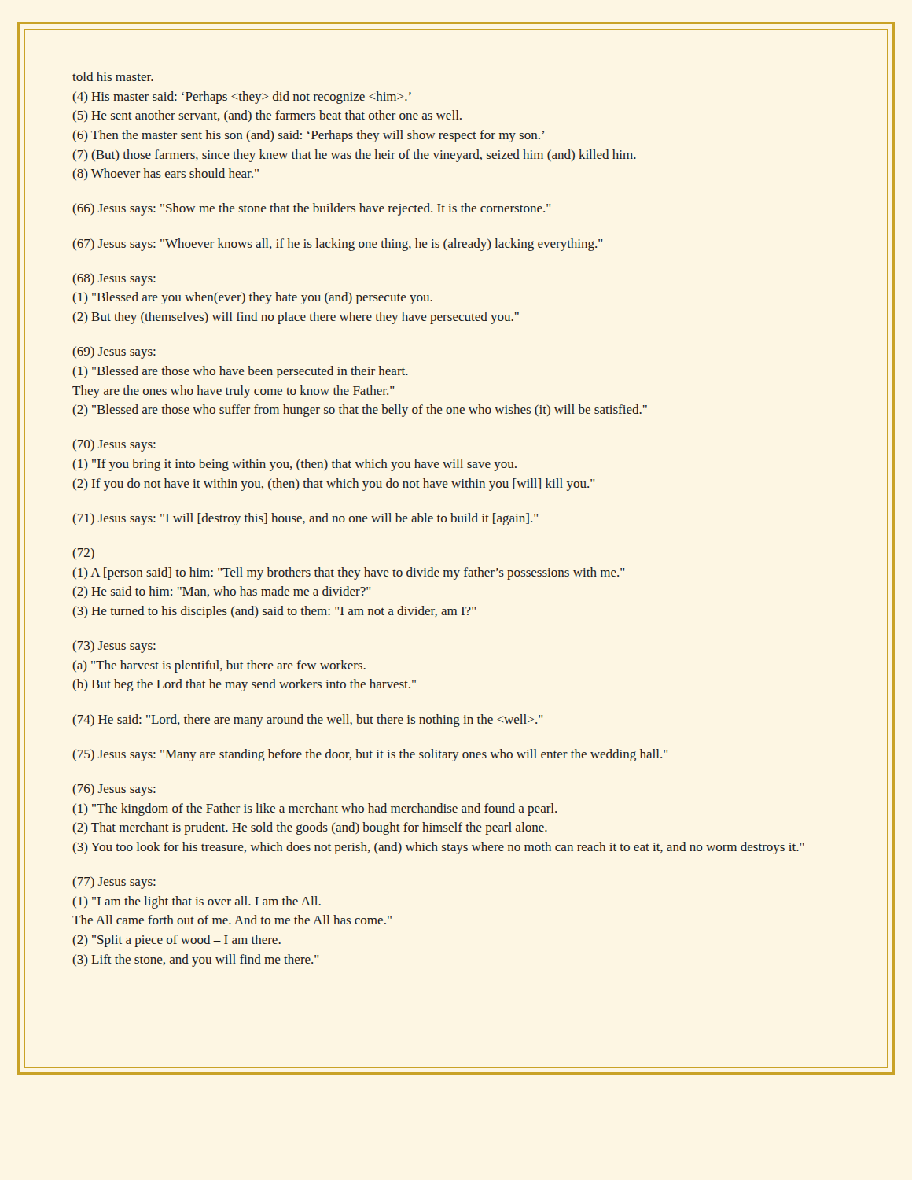told his master.
(4) His master said: ‘Perhaps <they> did not recognize <him>.’
(5) He sent another servant, (and) the farmers beat that other one as well.
(6) Then the master sent his son (and) said: ‘Perhaps they will show respect for my son.’
(7) (But) those farmers, since they knew that he was the heir of the vineyard, seized him (and) killed him.
(8) Whoever has ears should hear."
(66) Jesus says: "Show me the stone that the builders have rejected. It is the cornerstone."
(67) Jesus says: "Whoever knows all, if he is lacking one thing, he is (already) lacking everything."
(68) Jesus says:
(1) "Blessed are you when(ever) they hate you (and) persecute you.
(2) But they (themselves) will find no place there where they have persecuted you."
(69) Jesus says:
(1) "Blessed are those who have been persecuted in their heart.
They are the ones who have truly come to know the Father."
(2) "Blessed are those who suffer from hunger so that the belly of the one who wishes (it) will be satisfied."
(70) Jesus says:
(1) "If you bring it into being within you, (then) that which you have will save you.
(2) If you do not have it within you, (then) that which you do not have within you [will] kill you."
(71) Jesus says: "I will [destroy this] house, and no one will be able to build it [again]."
(72)
(1) A [person said] to him: "Tell my brothers that they have to divide my father’s possessions with me."
(2) He said to him: "Man, who has made me a divider?"
(3) He turned to his disciples (and) said to them: "I am not a divider, am I?"
(73) Jesus says:
(a) "The harvest is plentiful, but there are few workers.
(b) But beg the Lord that he may send workers into the harvest."
(74) He said: "Lord, there are many around the well, but there is nothing in the <well>."
(75) Jesus says: "Many are standing before the door, but it is the solitary ones who will enter the wedding hall."
(76) Jesus says:
(1) "The kingdom of the Father is like a merchant who had merchandise and found a pearl.
(2) That merchant is prudent. He sold the goods (and) bought for himself the pearl alone.
(3) You too look for his treasure, which does not perish, (and) which stays where no moth can reach it to eat it, and no worm destroys it."
(77) Jesus says:
(1) "I am the light that is over all. I am the All.
The All came forth out of me. And to me the All has come."
(2) "Split a piece of wood – I am there.
(3) Lift the stone, and you will find me there."